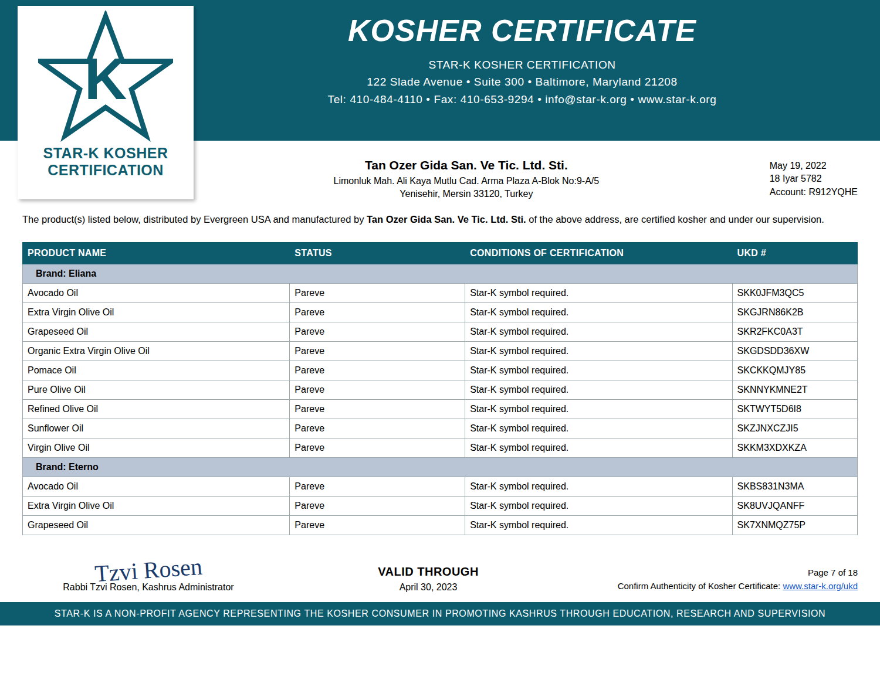K
STAR-K KOSHER
CERTIFICATION
KOSHER CERTIFICATE
STAR-K KOSHER CERTIFICATION
122 Slade Avenue • Suite 300 • Baltimore, Maryland 21208
Tel: 410-484-4110 • Fax: 410-653-9294 • info@star-k.org • www.star-k.org
Tan Ozer Gida San. Ve Tic. Ltd. Sti.
Limonluk Mah. Ali Kaya Mutlu Cad. Arma Plaza A-Blok No:9-A/5
Yenisehir, Mersin 33120, Turkey
May 19, 2022
18 Iyar 5782
Account: R912YQHE
The product(s) listed below, distributed by Evergreen USA and manufactured by Tan Ozer Gida San. Ve Tic. Ltd. Sti. of the above address, are certified kosher and under our supervision.
| PRODUCT NAME | STATUS | CONDITIONS OF CERTIFICATION | UKD # |
| --- | --- | --- | --- |
| Brand: Eliana |
| Avocado Oil | Pareve | Star-K symbol required. | SKK0JFM3QC5 |
| Extra Virgin Olive Oil | Pareve | Star-K symbol required. | SKGJRN86K2B |
| Grapeseed Oil | Pareve | Star-K symbol required. | SKR2FKC0A3T |
| Organic Extra Virgin Olive Oil | Pareve | Star-K symbol required. | SKGDSDD36XW |
| Pomace Oil | Pareve | Star-K symbol required. | SKCKKQMJY85 |
| Pure Olive Oil | Pareve | Star-K symbol required. | SKNNYKMNE2T |
| Refined Olive Oil | Pareve | Star-K symbol required. | SKTWYT5D6I8 |
| Sunflower Oil | Pareve | Star-K symbol required. | SKZJNXCZJI5 |
| Virgin Olive Oil | Pareve | Star-K symbol required. | SKKM3XDXKZA |
| Brand: Eterno |
| Avocado Oil | Pareve | Star-K symbol required. | SKBS831N3MA |
| Extra Virgin Olive Oil | Pareve | Star-K symbol required. | SK8UVJQANFF |
| Grapeseed Oil | Pareve | Star-K symbol required. | SK7XNMQZ75P |
Tzvi Rosen
Rabbi Tzvi Rosen, Kashrus Administrator
VALID THROUGH
April 30, 2023
Page 7 of 18
Confirm Authenticity of Kosher Certificate: www.star-k.org/ukd
STAR-K IS A NON-PROFIT AGENCY REPRESENTING THE KOSHER CONSUMER IN PROMOTING KASHRUS THROUGH EDUCATION, RESEARCH AND SUPERVISION